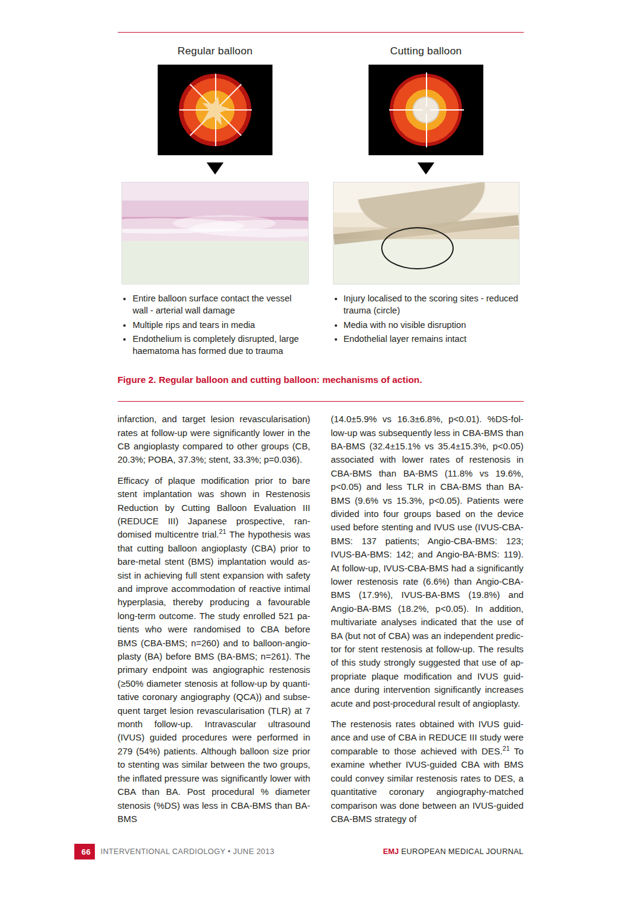Regular balloon
Cutting balloon
Entire balloon surface contact the vessel wall - arterial wall damage
Multiple rips and tears in media
Endothelium is completely disrupted, large haematoma has formed due to trauma
Injury localised to the scoring sites - reduced trauma (circle)
Media with no visible disruption
Endothelial layer remains intact
Figure 2. Regular balloon and cutting balloon: mechanisms of action.
infarction, and target lesion revascularisation) rates at follow-up were significantly lower in the CB angioplasty compared to other groups (CB, 20.3%; POBA, 37.3%; stent, 33.3%; p=0.036).
Efficacy of plaque modification prior to bare stent implantation was shown in Restenosis Reduction by Cutting Balloon Evaluation III (REDUCE III) Japanese prospective, randomised multicentre trial.21 The hypothesis was that cutting balloon angioplasty (CBA) prior to bare-metal stent (BMS) implantation would assist in achieving full stent expansion with safety and improve accommodation of reactive intimal hyperplasia, thereby producing a favourable long-term outcome. The study enrolled 521 patients who were randomised to CBA before BMS (CBA-BMS; n=260) and to balloon-angioplasty (BA) before BMS (BA-BMS; n=261). The primary endpoint was angiographic restenosis (≥50% diameter stenosis at follow-up by quantitative coronary angiography (QCA)) and subsequent target lesion revascularisation (TLR) at 7 month follow-up. Intravascular ultrasound (IVUS) guided procedures were performed in 279 (54%) patients. Although balloon size prior to stenting was similar between the two groups, the inflated pressure was significantly lower with CBA than BA. Post procedural % diameter stenosis (%DS) was less in CBA-BMS than BA-BMS
(14.0±5.9% vs 16.3±6.8%, p<0.01). %DS-follow-up was subsequently less in CBA-BMS than BA-BMS (32.4±15.1% vs 35.4±15.3%, p<0.05) associated with lower rates of restenosis in CBA-BMS than BA-BMS (11.8% vs 19.6%, p<0.05) and less TLR in CBA-BMS than BA-BMS (9.6% vs 15.3%, p<0.05). Patients were divided into four groups based on the device used before stenting and IVUS use (IVUS-CBA-BMS: 137 patients; Angio-CBA-BMS: 123; IVUS-BA-BMS: 142; and Angio-BA-BMS: 119). At follow-up, IVUS-CBA-BMS had a significantly lower restenosis rate (6.6%) than Angio-CBA-BMS (17.9%), IVUS-BA-BMS (19.8%) and Angio-BA-BMS (18.2%, p<0.05). In addition, multivariate analyses indicated that the use of BA (but not of CBA) was an independent predictor for stent restenosis at follow-up. The results of this study strongly suggested that use of appropriate plaque modification and IVUS guidance during intervention significantly increases acute and post-procedural result of angioplasty.
The restenosis rates obtained with IVUS guidance and use of CBA in REDUCE III study were comparable to those achieved with DES.21 To examine whether IVUS-guided CBA with BMS could convey similar restenosis rates to DES, a quantitative coronary angiography-matched comparison was done between an IVUS-guided CBA-BMS strategy of
66
Interventional Cardiology • June 2013
EMJ European Medical Journal